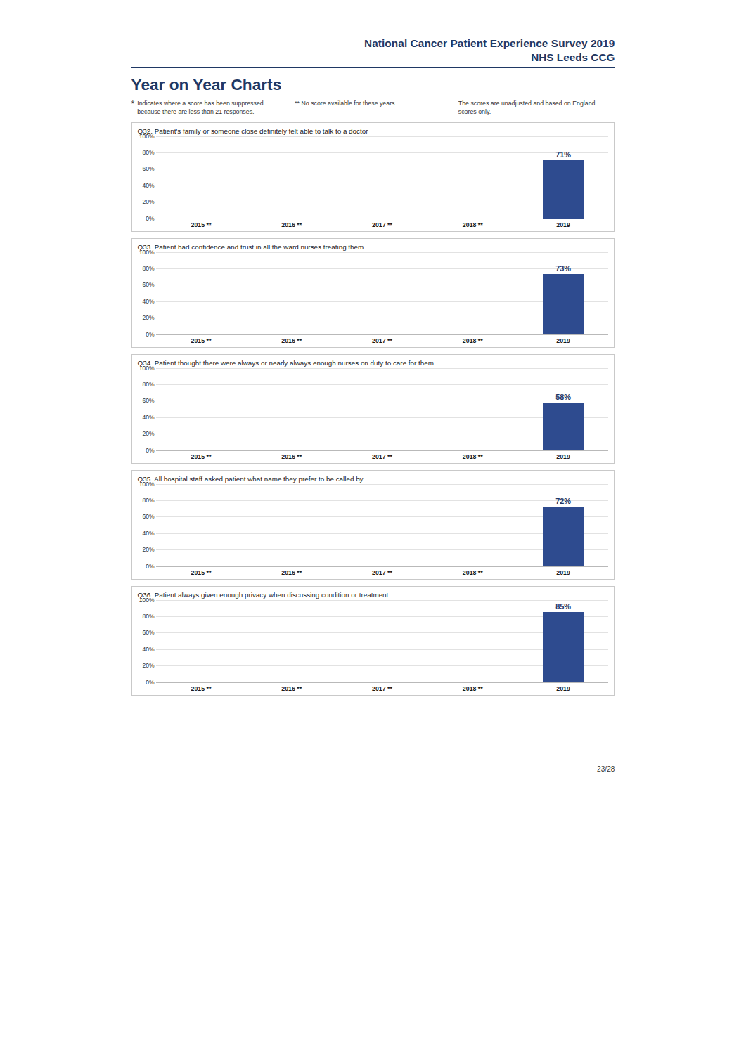National Cancer Patient Experience Survey 2019
NHS Leeds CCG
Year on Year Charts
* Indicates where a score has been suppressed because there are less than 21 responses.
** No score available for these years.
The scores are unadjusted and based on England scores only.
Q32. Patient's family or someone close definitely felt able to talk to a doctor
100%
80%
60%
40%
20%
0%
71%
2015 **
2016 **
2017 **
2018 **
2019
Q33. Patient had confidence and trust in all the ward nurses treating them
100%
80%
60%
40%
20%
0%
73%
2015 **
2016 **
2017 **
2018 **
2019
Q34. Patient thought there were always or nearly always enough nurses on duty to care for them
100%
80%
60%
40%
20%
0%
58%
2015 **
2016 **
2017 **
2018 **
2019
Q35. All hospital staff asked patient what name they prefer to be called by
100%
80%
60%
40%
20%
0%
72%
2015 **
2016 **
2017 **
2018 **
2019
Q36. Patient always given enough privacy when discussing condition or treatment
100%
80%
60%
40%
20%
0%
85%
2015 **
2016 **
2017 **
2018 **
2019
23/28